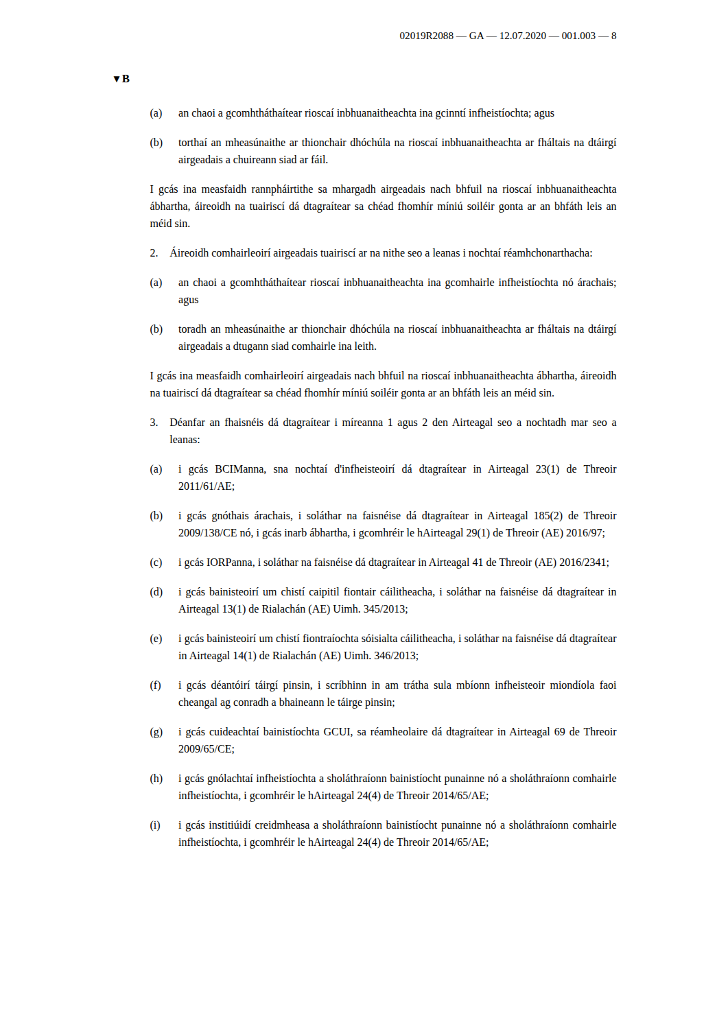02019R2088 — GA — 12.07.2020 — 001.003 — 8
▼B
(a)
an chaoi a gcomhtháthaítear rioscaí inbhuanaitheachta ina gcinntí infheistíochta; agus
(b)
torthaí an mheasúnaithe ar thionchair dhóchúla na rioscaí inbhuanaitheachta ar fháltais na dtáirgí airgeadais a chuireann siad ar fáil.
I gcás ina measfaidh rannpháirtithe sa mhargadh airgeadais nach bhfuil na rioscaí inbhuanaitheachta ábhartha, áireoidh na tuairiscí dá dtagraítear sa chéad fhomhír míniú soiléir gonta ar an bhfáth leis an méid sin.
2.
Áireoidh comhairleoirí airgeadais tuairiscí ar na nithe seo a leanas i nochtaí réamhchonarthacha:
(a)
an chaoi a gcomhtháthaítear rioscaí inbhuanaitheachta ina gcomhairle infheistíochta nó árachais; agus
(b)
toradh an mheasúnaithe ar thionchair dhóchúla na rioscaí inbhuanaitheachta ar fháltais na dtáirgí airgeadais a dtugann siad comhairle ina leith.
I gcás ina measfaidh comhairleoirí airgeadais nach bhfuil na rioscaí inbhuanaitheachta ábhartha, áireoidh na tuairiscí dá dtagraítear sa chéad fhomhír míniú soiléir gonta ar an bhfáth leis an méid sin.
3.
Déanfar an fhaisnéis dá dtagraítear i míreanna 1 agus 2 den Airteagal seo a nochtadh mar seo a leanas:
(a)
i gcás BCIManna, sna nochtaí d'infheisteoirí dá dtagraítear in Airteagal 23(1) de Threoir 2011/61/AE;
(b)
i gcás gnóthais árachais, i soláthar na faisnéise dá dtagraítear in Airteagal 185(2) de Threoir 2009/138/CE nó, i gcás inarb ábhartha, i gcomhréir le hAirteagal 29(1) de Threoir (AE) 2016/97;
(c)
i gcás IORPanna, i soláthar na faisnéise dá dtagraítear in Airteagal 41 de Threoir (AE) 2016/2341;
(d)
i gcás bainisteoirí um chistí caipitil fiontair cáilitheacha, i soláthar na faisnéise dá dtagraítear in Airteagal 13(1) de Rialachán (AE) Uimh. 345/2013;
(e)
i gcás bainisteoirí um chistí fiontraíochta sóisialta cáilitheacha, i soláthar na faisnéise dá dtagraítear in Airteagal 14(1) de Rialachán (AE) Uimh. 346/2013;
(f)
i gcás déantóirí táirgí pinsin, i scríbhinn in am trátha sula mbíonn infheisteoir miondíola faoi cheangal ag conradh a bhaineann le táirge pinsin;
(g)
i gcás cuideachtaí bainistíochta GCUI, sa réamheolaire dá dtagraítear in Airteagal 69 de Threoir 2009/65/CE;
(h)
i gcás gnólachtaí infheistíochta a sholáthraíonn bainistíocht punainne nó a sholáthraíonn comhairle infheistíochta, i gcomhréir le hAirteagal 24(4) de Threoir 2014/65/AE;
(i)
i gcás institiúidí creidmheasa a sholáthraíonn bainistíocht punainne nó a sholáthraíonn comhairle infheistíochta, i gcomhréir le hAirteagal 24(4) de Threoir 2014/65/AE;